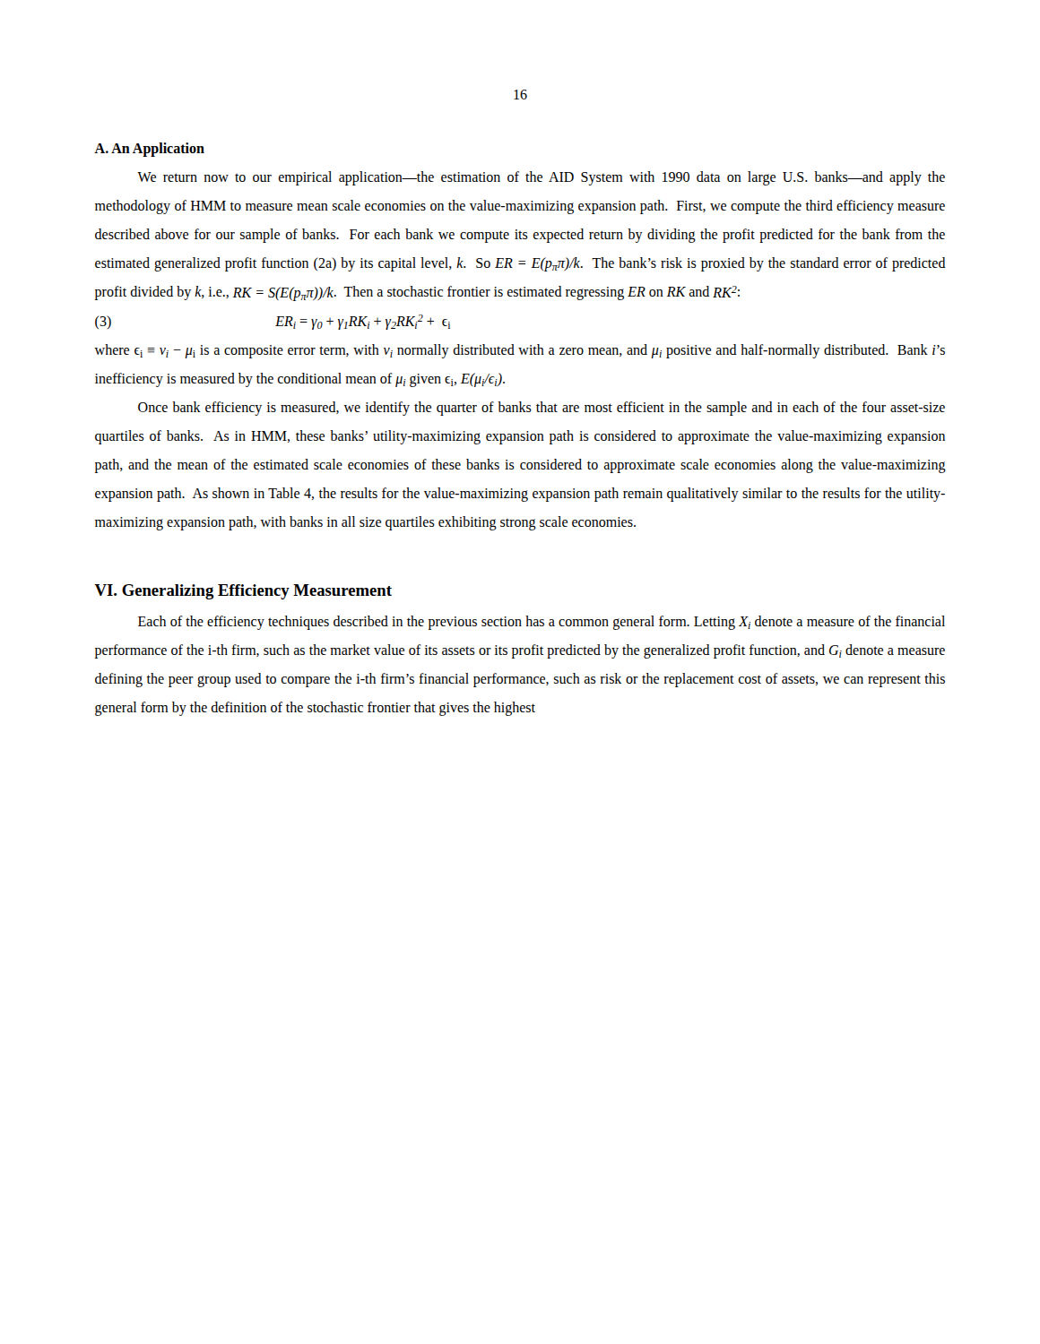16
A. An Application
We return now to our empirical application—the estimation of the AID System with 1990 data on large U.S. banks—and apply the methodology of HMM to measure mean scale economies on the value-maximizing expansion path. First, we compute the third efficiency measure described above for our sample of banks. For each bank we compute its expected return by dividing the profit predicted for the bank from the estimated generalized profit function (2a) by its capital level, k. So ER = E(pππ)/k. The bank’s risk is proxied by the standard error of predicted profit divided by k, i.e., RK = S(E(pππ))/k. Then a stochastic frontier is estimated regressing ER on RK and RK2:
(3) ERi = γ0 + γ1RKi + γ2RKi2 + ϵi
where ϵi ≡ νi − μi is a composite error term, with νi normally distributed with a zero mean, and μi positive and half-normally distributed. Bank i’s inefficiency is measured by the conditional mean of μi given ϵi, E(μi/ϵi).
Once bank efficiency is measured, we identify the quarter of banks that are most efficient in the sample and in each of the four asset-size quartiles of banks. As in HMM, these banks’ utility-maximizing expansion path is considered to approximate the value-maximizing expansion path, and the mean of the estimated scale economies of these banks is considered to approximate scale economies along the value-maximizing expansion path. As shown in Table 4, the results for the value-maximizing expansion path remain qualitatively similar to the results for the utility-maximizing expansion path, with banks in all size quartiles exhibiting strong scale economies.
VI. Generalizing Efficiency Measurement
Each of the efficiency techniques described in the previous section has a common general form. Letting Xi denote a measure of the financial performance of the i-th firm, such as the market value of its assets or its profit predicted by the generalized profit function, and Gi denote a measure defining the peer group used to compare the i-th firm’s financial performance, such as risk or the replacement cost of assets, we can represent this general form by the definition of the stochastic frontier that gives the highest